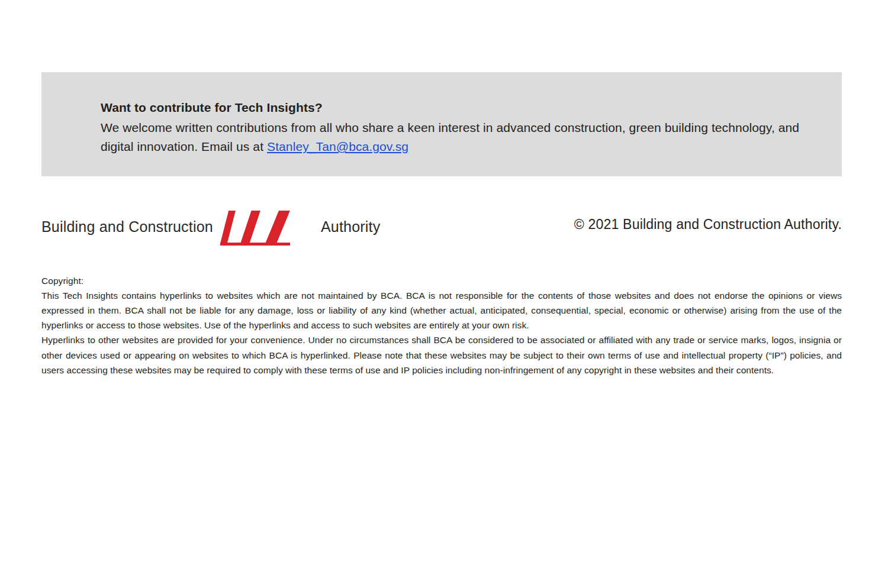Want to contribute for Tech Insights?
We welcome written contributions from all who share a keen interest in advanced construction, green building technology, and digital innovation. Email us at Stanley_Tan@bca.gov.sg
Building and Construction Authority
© 2021 Building and Construction Authority.
Copyright:
This Tech Insights contains hyperlinks to websites which are not maintained by BCA. BCA is not responsible for the contents of those websites and does not endorse the opinions or views expressed in them. BCA shall not be liable for any damage, loss or liability of any kind (whether actual, anticipated, consequential, special, economic or otherwise) arising from the use of the hyperlinks or access to those websites. Use of the hyperlinks and access to such websites are entirely at your own risk.
Hyperlinks to other websites are provided for your convenience. Under no circumstances shall BCA be considered to be associated or affiliated with any trade or service marks, logos, insignia or other devices used or appearing on websites to which BCA is hyperlinked. Please note that these websites may be subject to their own terms of use and intellectual property (“IP”) policies, and users accessing these websites may be required to comply with these terms of use and IP policies including non-infringement of any copyright in these websites and their contents.